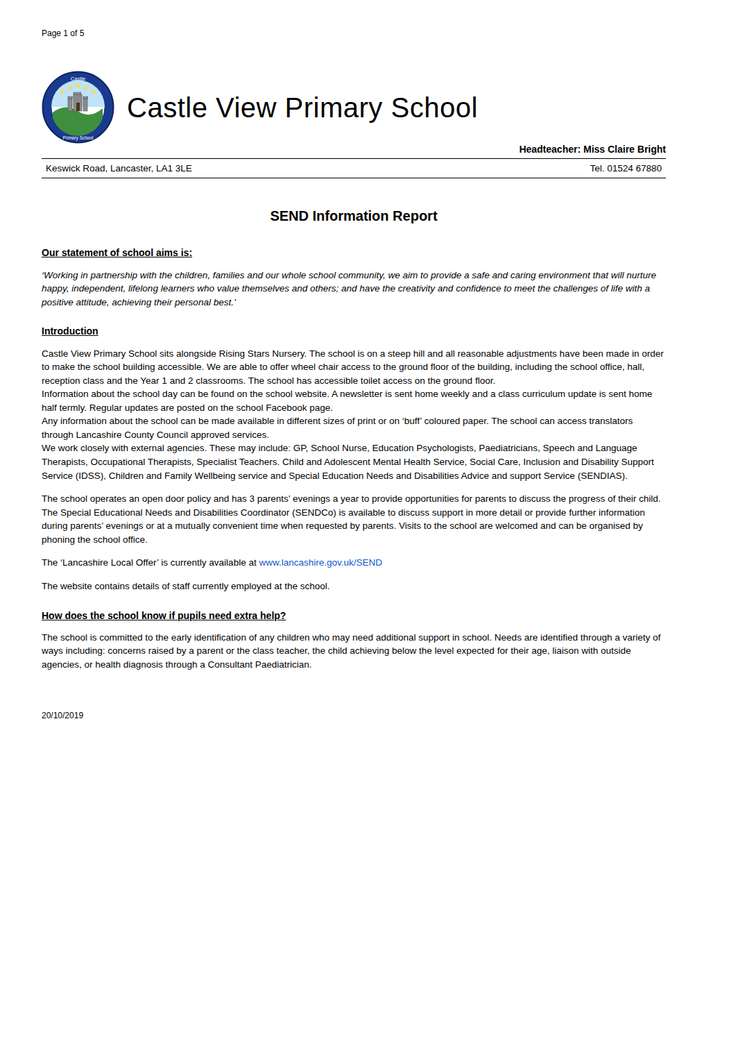Page 1 of 5
Castle Primary School
Castle View Primary School
Headteacher: Miss Claire Bright
Keswick Road, Lancaster, LA1 3LE Tel. 01524 67880
SEND Information Report
Our statement of school aims is:
‘Working in partnership with the children, families and our whole school community, we aim to provide a safe and caring environment that will nurture happy, independent, lifelong learners who value themselves and others; and have the creativity and confidence to meet the challenges of life with a positive attitude, achieving their personal best.’
Introduction
Castle View Primary School sits alongside Rising Stars Nursery. The school is on a steep hill and all reasonable adjustments have been made in order to make the school building accessible. We are able to offer wheel chair access to the ground floor of the building, including the school office, hall, reception class and the Year 1 and 2 classrooms. The school has accessible toilet access on the ground floor.
Information about the school day can be found on the school website. A newsletter is sent home weekly and a class curriculum update is sent home half termly. Regular updates are posted on the school Facebook page.
Any information about the school can be made available in different sizes of print or on ‘buff’ coloured paper. The school can access translators through Lancashire County Council approved services.
We work closely with external agencies. These may include: GP, School Nurse, Education Psychologists, Paediatricians, Speech and Language Therapists, Occupational Therapists, Specialist Teachers. Child and Adolescent Mental Health Service, Social Care, Inclusion and Disability Support Service (IDSS), Children and Family Wellbeing service and Special Education Needs and Disabilities Advice and support Service (SENDIAS).
The school operates an open door policy and has 3 parents’ evenings a year to provide opportunities for parents to discuss the progress of their child. The Special Educational Needs and Disabilities Coordinator (SENDCo) is available to discuss support in more detail or provide further information during parents’ evenings or at a mutually convenient time when requested by parents. Visits to the school are welcomed and can be organised by phoning the school office.
The ‘Lancashire Local Offer’ is currently available at www.lancashire.gov.uk/SEND
The website contains details of staff currently employed at the school.
How does the school know if pupils need extra help?
The school is committed to the early identification of any children who may need additional support in school. Needs are identified through a variety of ways including: concerns raised by a parent or the class teacher, the child achieving below the level expected for their age, liaison with outside agencies, or health diagnosis through a Consultant Paediatrician.
20/10/2019